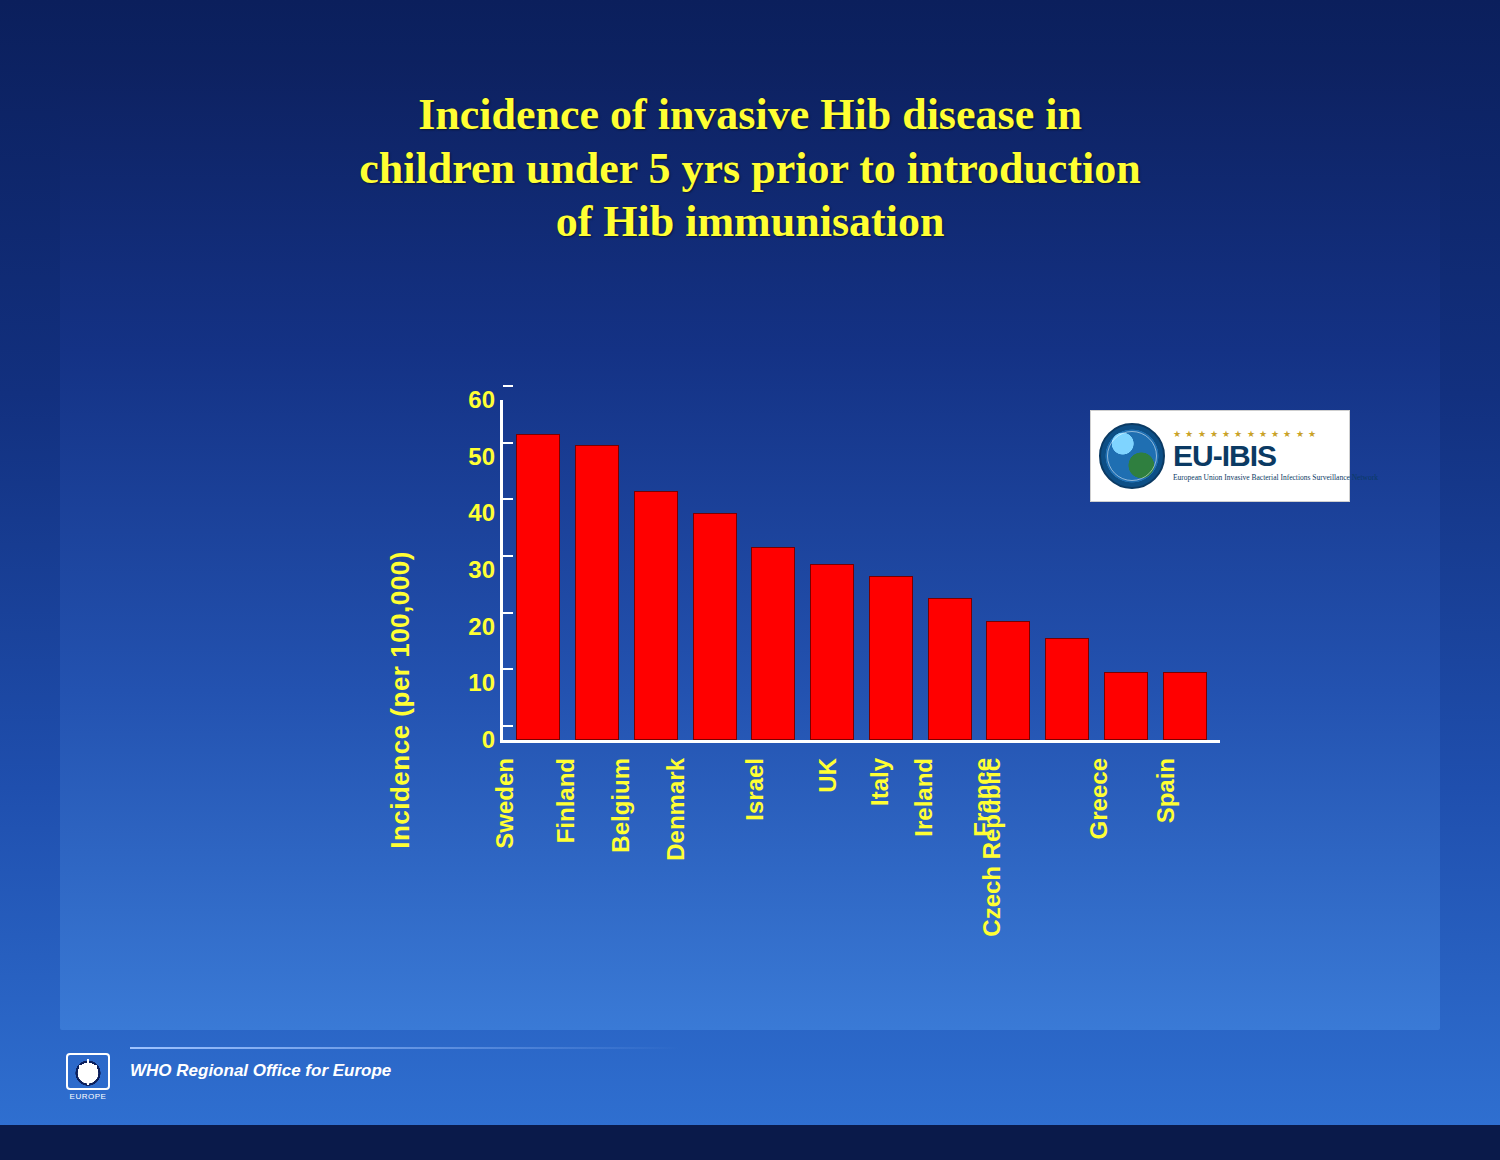Incidence of invasive Hib disease in
children under 5 yrs prior to introduction
of Hib immunisation
★ ★ ★ ★ ★ ★ ★ ★ ★ ★ ★ ★
EU-IBIS
European Union Invasive Bacterial Infections Surveillance Network
Incidence (per 100,000)
60
50
40
30
20
10
0
Sweden
Finland
Belgium
Denmark
Israel
UK
Italy
Ireland
France
Czech Republic
Greece
Spain
EUROPE
WHO Regional Office for Europe